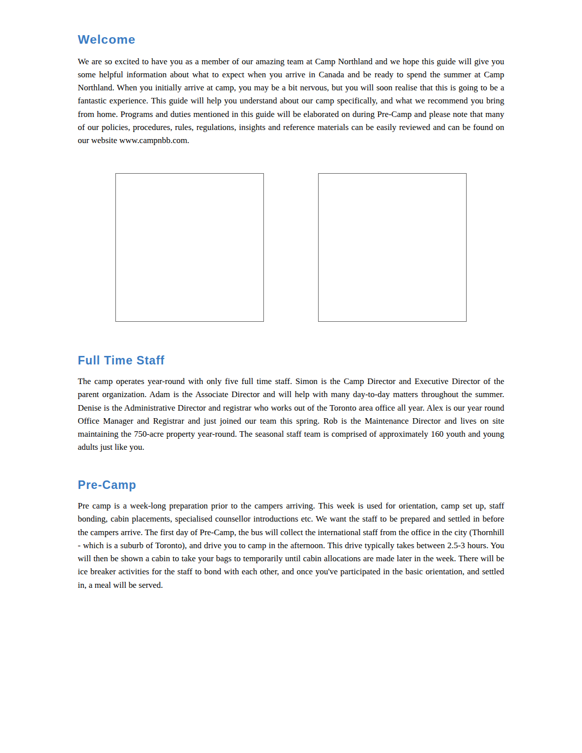Welcome
We are so excited to have you as a member of our amazing team at Camp Northland and we hope this guide will give you some helpful information about what to expect when you arrive in Canada and be ready to spend the summer at Camp Northland. When you initially arrive at camp, you may be a bit nervous, but you will soon realise that this is going to be a fantastic experience. This guide will help you understand about our camp specifically, and what we recommend you bring from home. Programs and duties mentioned in this guide will be elaborated on during Pre-Camp and please note that many of our policies, procedures, rules, regulations, insights and reference materials can be easily reviewed and can be found on our website www.campnbb.com.
Full Time Staff
The camp operates year-round with only five full time staff. Simon is the Camp Director and Executive Director of the parent organization. Adam is the Associate Director and will help with many day-to-day matters throughout the summer. Denise is the Administrative Director and registrar who works out of the Toronto area office all year. Alex is our year round Office Manager and Registrar and just joined our team this spring. Rob is the Maintenance Director and lives on site maintaining the 750-acre property year-round. The seasonal staff team is comprised of approximately 160 youth and young adults just like you.
Pre-Camp
Pre camp is a week-long preparation prior to the campers arriving. This week is used for orientation, camp set up, staff bonding, cabin placements, specialised counsellor introductions etc. We want the staff to be prepared and settled in before the campers arrive. The first day of Pre-Camp, the bus will collect the international staff from the office in the city (Thornhill - which is a suburb of Toronto), and drive you to camp in the afternoon. This drive typically takes between 2.5-3 hours. You will then be shown a cabin to take your bags to temporarily until cabin allocations are made later in the week. There will be ice breaker activities for the staff to bond with each other, and once you've participated in the basic orientation, and settled in, a meal will be served.